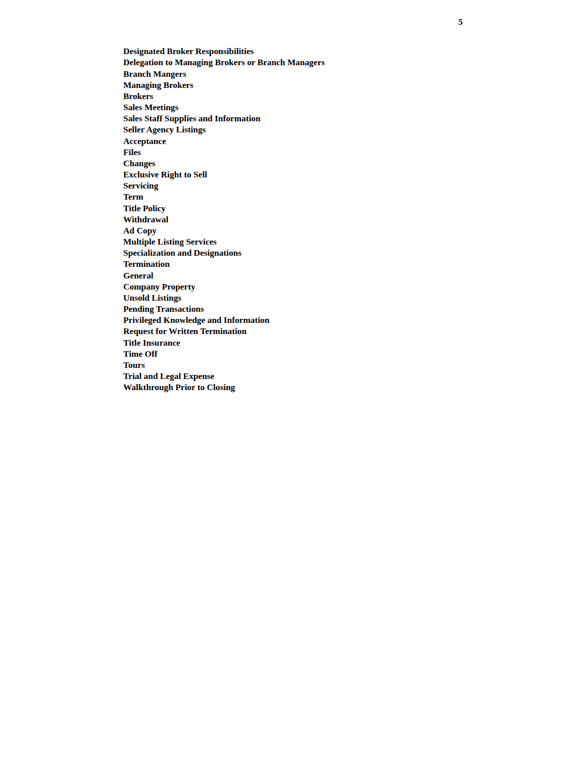5
Designated Broker Responsibilities
Delegation to Managing Brokers or Branch Managers
Branch Mangers
Managing Brokers
Brokers
Sales Meetings
Sales Staff Supplies and Information
Seller Agency Listings
Acceptance
Files
Changes
Exclusive Right to Sell
Servicing
Term
Title Policy
Withdrawal
Ad Copy
Multiple Listing Services
Specialization and Designations
Termination
General
Company Property
Unsold Listings
Pending Transactions
Privileged Knowledge and Information
Request for Written Termination
Title Insurance
Time Off
Tours
Trial and Legal Expense
Walkthrough Prior to Closing